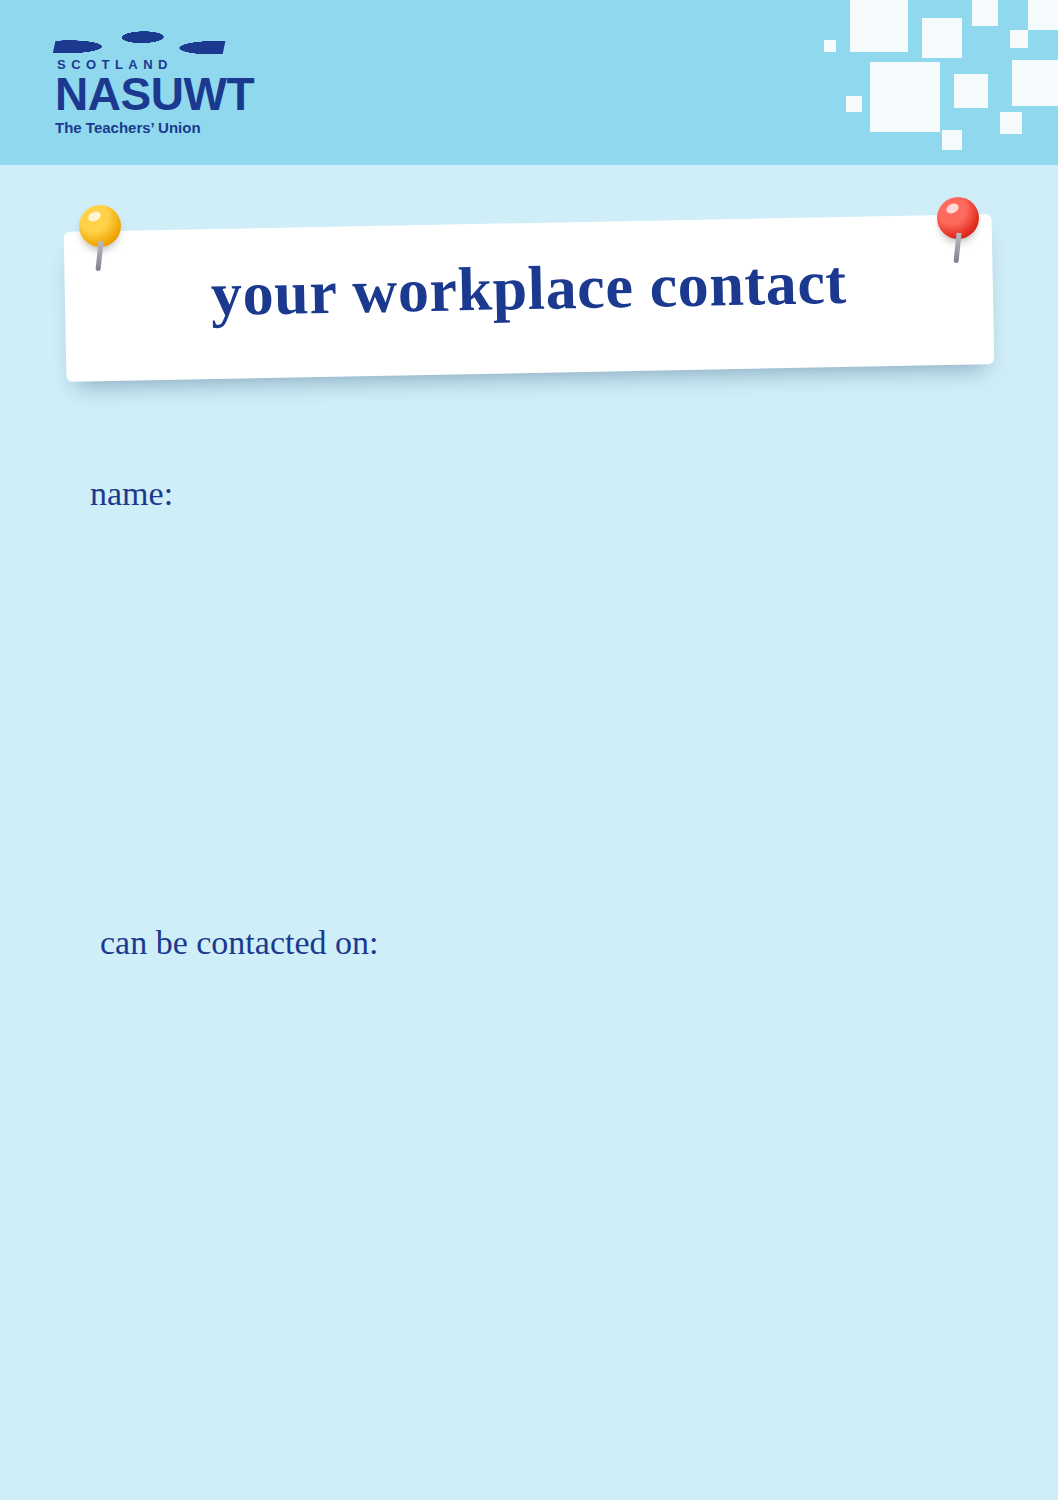Scotland NASUWT The Teachers’ Union
your workplace contact
name:
can be contacted on: